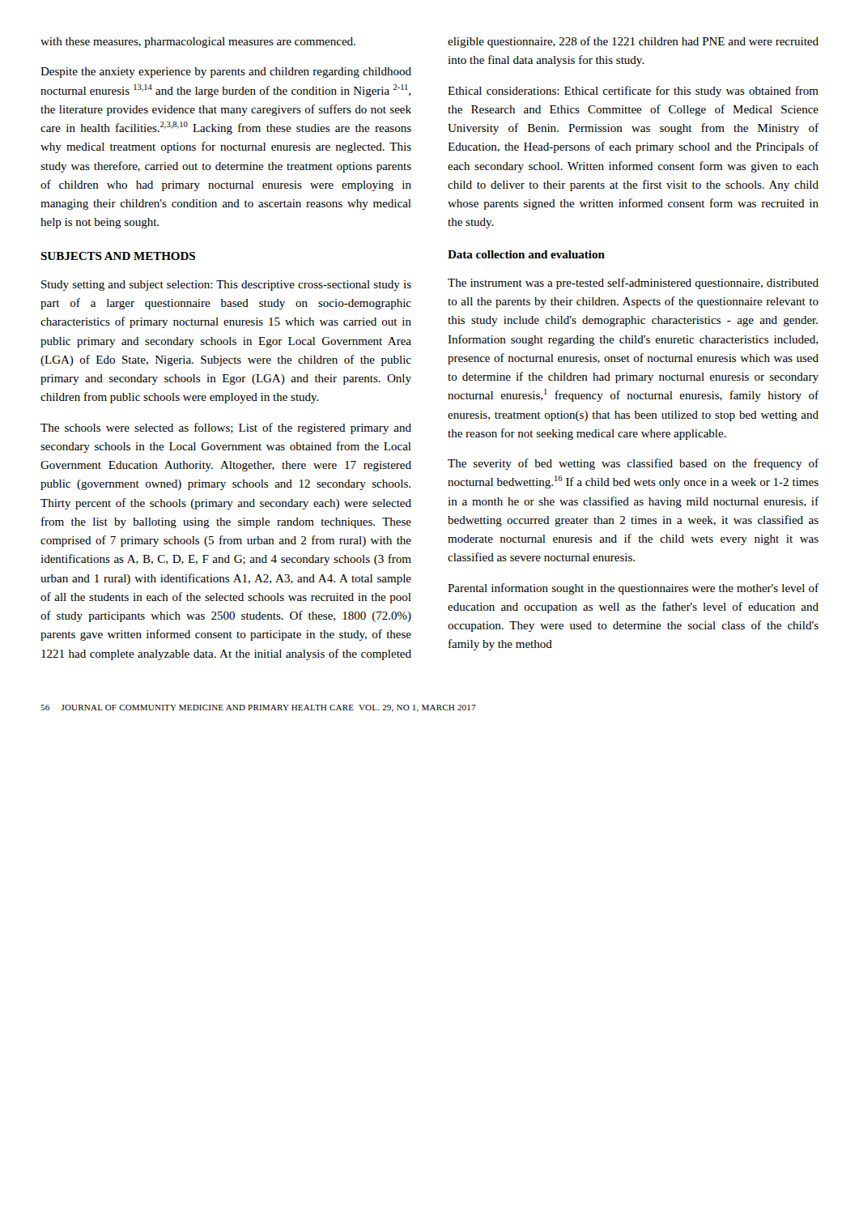with these measures, pharmacological measures are commenced.
Despite the anxiety experience by parents and children regarding childhood nocturnal enuresis 13,14 and the large burden of the condition in Nigeria 2-11, the literature provides evidence that many caregivers of suffers do not seek care in health facilities.2,3,8,10 Lacking from these studies are the reasons why medical treatment options for nocturnal enuresis are neglected. This study was therefore, carried out to determine the treatment options parents of children who had primary nocturnal enuresis were employing in managing their children's condition and to ascertain reasons why medical help is not being sought.
Subjects and Methods
Study setting and subject selection: This descriptive cross-sectional study is part of a larger questionnaire based study on socio-demographic characteristics of primary nocturnal enuresis 15 which was carried out in public primary and secondary schools in Egor Local Government Area (LGA) of Edo State, Nigeria. Subjects were the children of the public primary and secondary schools in Egor (LGA) and their parents. Only children from public schools were employed in the study.
The schools were selected as follows; List of the registered primary and secondary schools in the Local Government was obtained from the Local Government Education Authority. Altogether, there were 17 registered public (government owned) primary schools and 12 secondary schools. Thirty percent of the schools (primary and secondary each) were selected from the list by balloting using the simple random techniques. These comprised of 7 primary schools (5 from urban and 2 from rural) with the identifications as A, B, C, D, E, F and G; and 4 secondary schools (3 from urban and 1 rural) with identifications A1, A2, A3, and A4. A total sample of all the students in each of the selected schools was recruited in the pool of study participants which was 2500 students. Of these, 1800 (72.0%) parents gave written informed consent to participate in the study, of these 1221 had complete analyzable data. At the initial analysis of the completed eligible questionnaire, 228 of the 1221 children had PNE and were recruited into the final data analysis for this study.
Ethical considerations: Ethical certificate for this study was obtained from the Research and Ethics Committee of College of Medical Science University of Benin. Permission was sought from the Ministry of Education, the Head-persons of each primary school and the Principals of each secondary school. Written informed consent form was given to each child to deliver to their parents at the first visit to the schools. Any child whose parents signed the written informed consent form was recruited in the study.
Data collection and evaluation
The instrument was a pre-tested self-administered questionnaire, distributed to all the parents by their children. Aspects of the questionnaire relevant to this study include child's demographic characteristics - age and gender. Information sought regarding the child's enuretic characteristics included, presence of nocturnal enuresis, onset of nocturnal enuresis which was used to determine if the children had primary nocturnal enuresis or secondary nocturnal enuresis,1 frequency of nocturnal enuresis, family history of enuresis, treatment option(s) that has been utilized to stop bed wetting and the reason for not seeking medical care where applicable.
The severity of bed wetting was classified based on the frequency of nocturnal bedwetting.16 If a child bed wets only once in a week or 1-2 times in a month he or she was classified as having mild nocturnal enuresis, if bedwetting occurred greater than 2 times in a week, it was classified as moderate nocturnal enuresis and if the child wets every night it was classified as severe nocturnal enuresis.
Parental information sought in the questionnaires were the mother's level of education and occupation as well as the father's level of education and occupation. They were used to determine the social class of the child's family by the method
56 JOURNAL OF COMMUNITY MEDICINE AND PRIMARY HEALTH CARE VOL. 29, NO 1, MARCH 2017